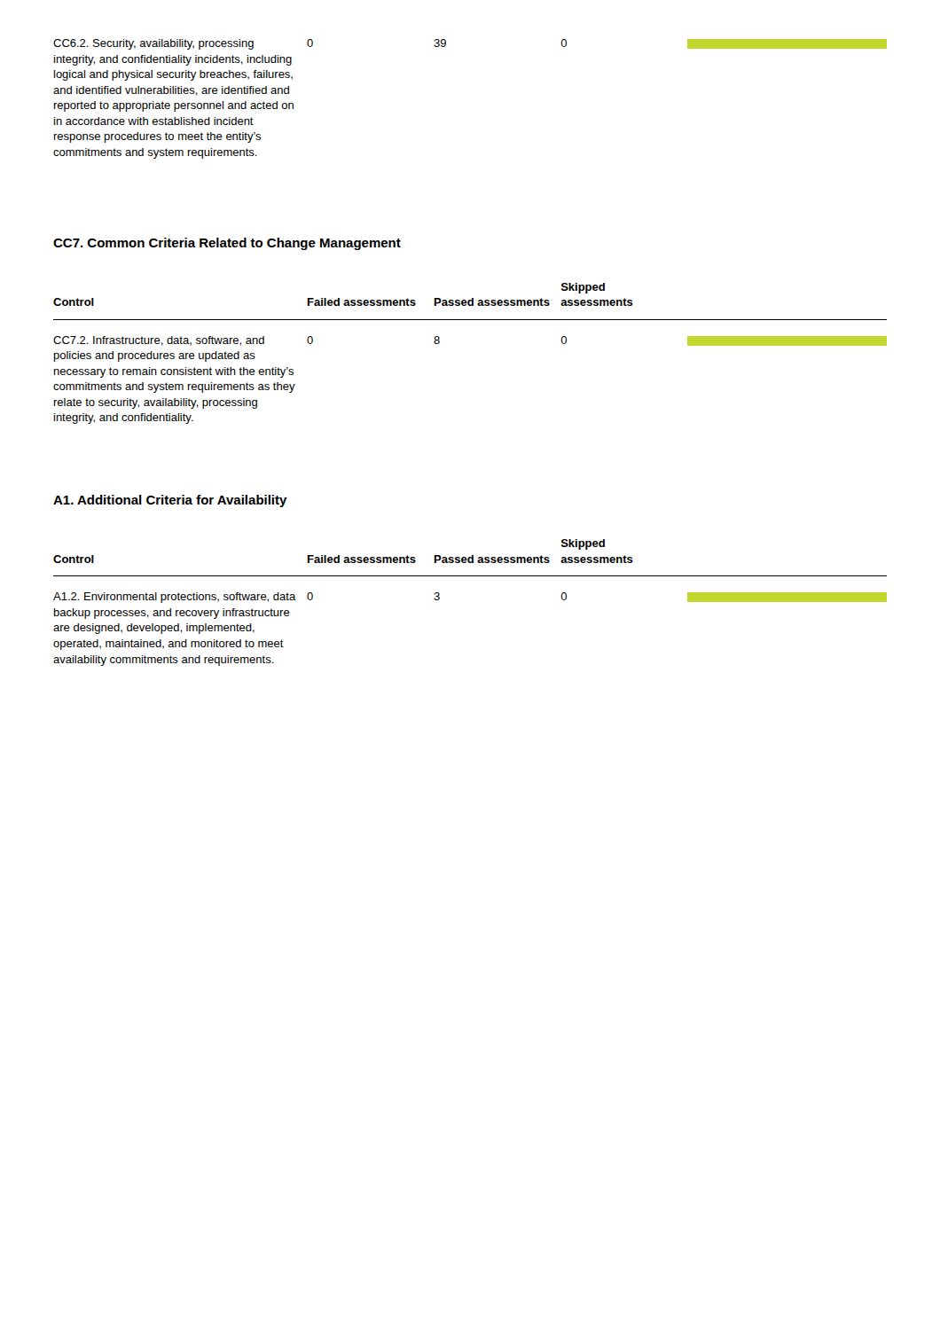| CC6.2. Security, availability, processing integrity, and confidentiality incidents, including logical and physical security breaches, failures, and identified vulnerabilities, are identified and reported to appropriate personnel and acted on in accordance with established incident response procedures to meet the entity’s commitments and system requirements. | 0 | 39 | 0 | |
CC7. Common Criteria Related to Change Management
| Control | Failed assessments | Passed assessments | Skipped assessments | |
| --- | --- | --- | --- | --- |
| CC7.2. Infrastructure, data, software, and policies and procedures are updated as necessary to remain consistent with the entity’s commitments and system requirements as they relate to security, availability, processing integrity, and confidentiality. | 0 | 8 | 0 | |
A1. Additional Criteria for Availability
| Control | Failed assessments | Passed assessments | Skipped assessments | |
| --- | --- | --- | --- | --- |
| A1.2. Environmental protections, software, data backup processes, and recovery infrastructure are designed, developed, implemented, operated, maintained, and monitored to meet availability commitments and requirements. | 0 | 3 | 0 | |